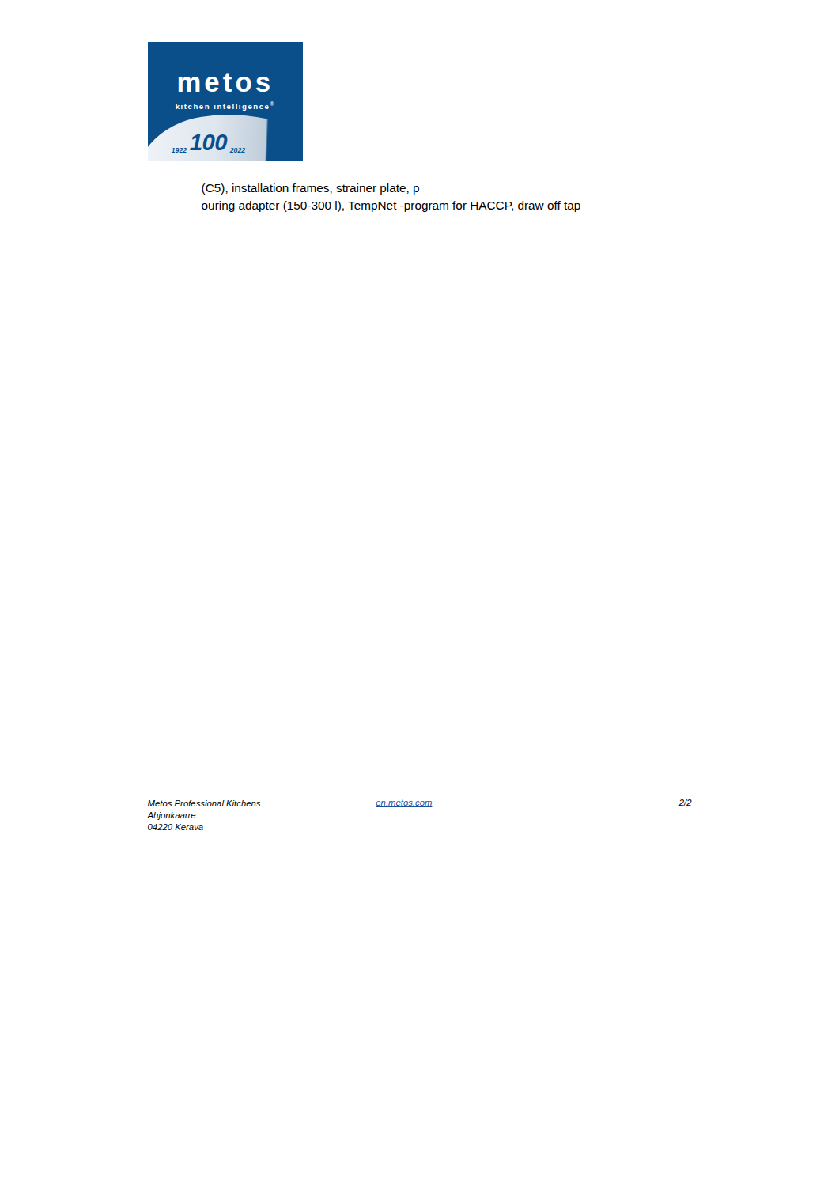metos
kitchen intelligence®
1922 100 2022
(C5), installation frames, strainer plate, p
ouring adapter (150-300 l), TempNet -program for HACCP, draw off tap
Metos Professional Kitchens
Ahjonkaarre
04220 Kerava
en.metos.com
2/2